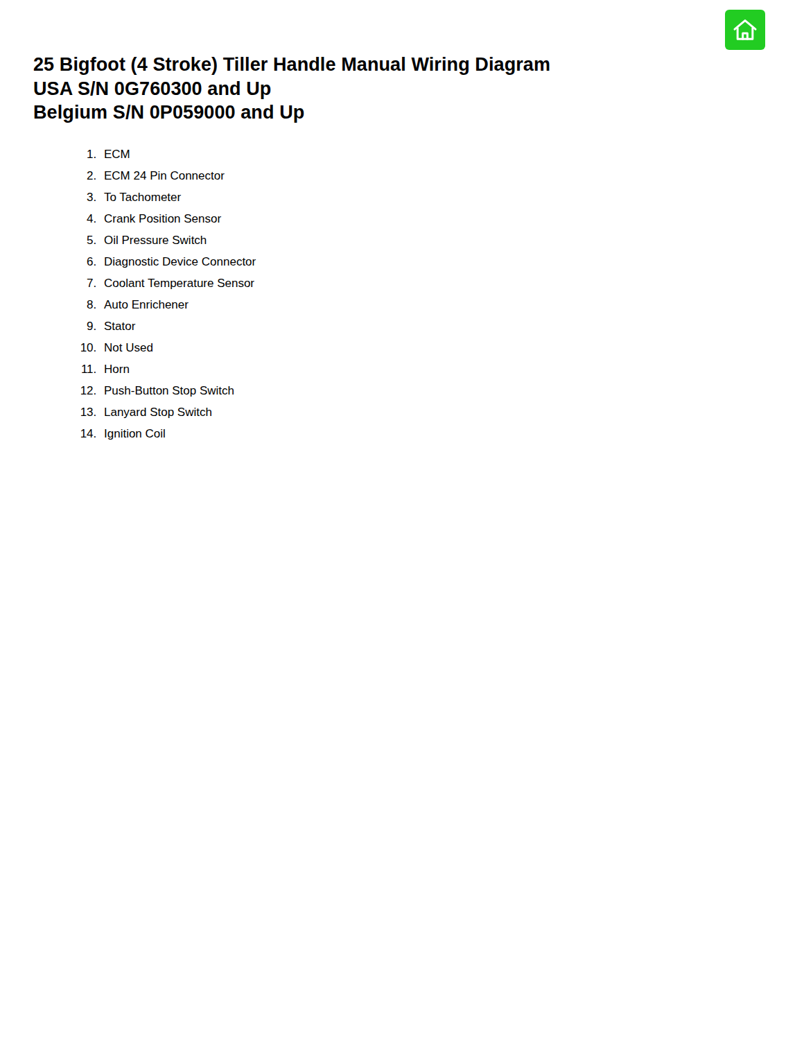25 Bigfoot (4 Stroke) Tiller Handle Manual Wiring Diagram
USA S/N 0G760300 and Up
Belgium S/N 0P059000 and Up
ECM
ECM 24 Pin Connector
To Tachometer
Crank Position Sensor
Oil Pressure Switch
Diagnostic Device Connector
Coolant Temperature Sensor
Auto Enrichener
Stator
Not Used
Horn
Push-Button Stop Switch
Lanyard Stop Switch
Ignition Coil